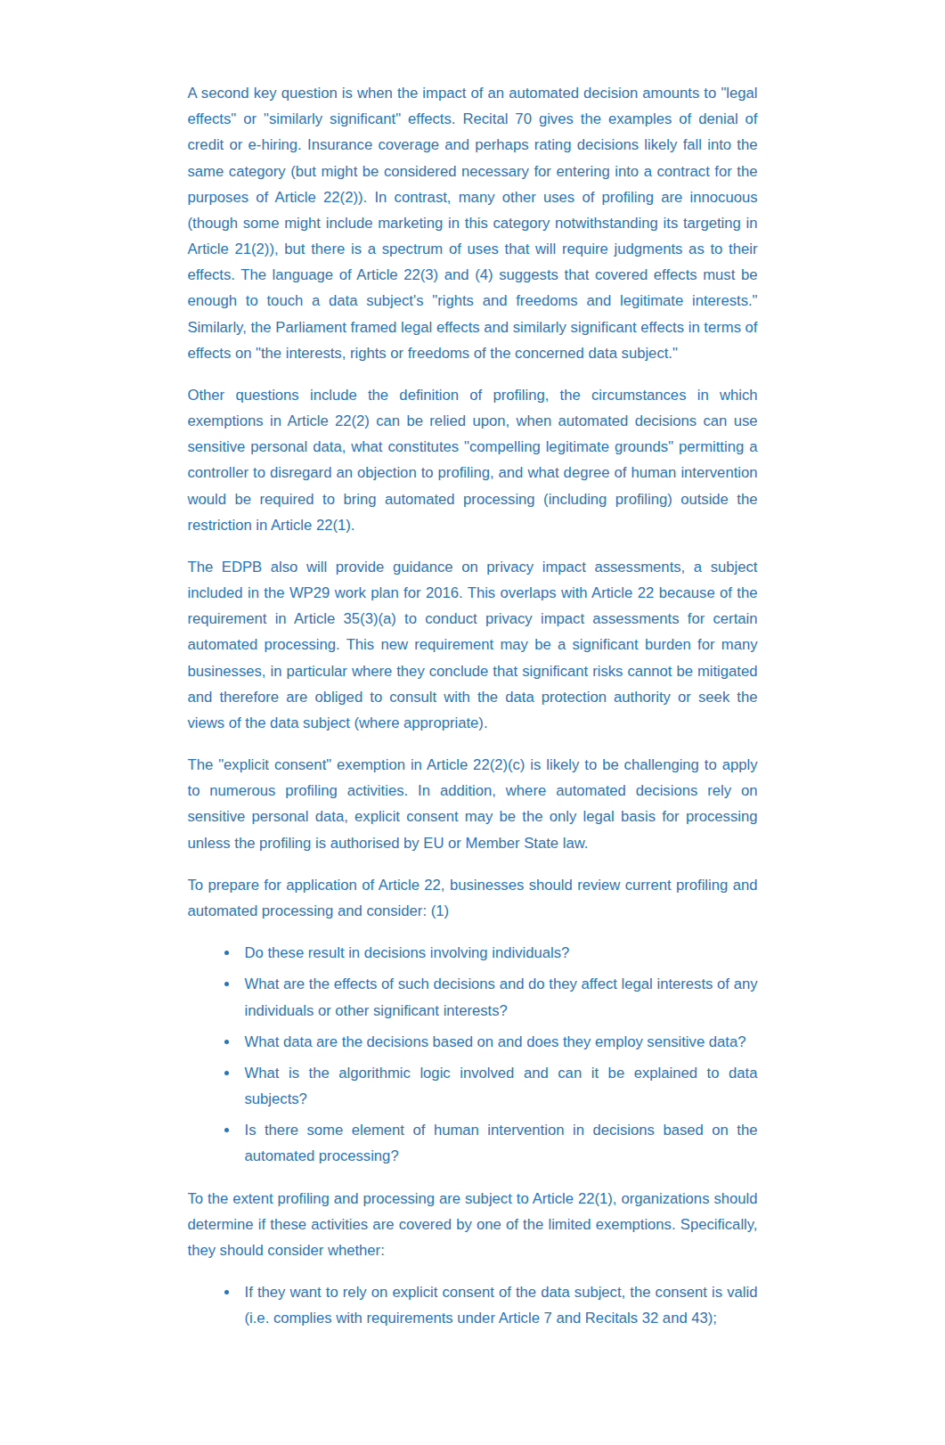A second key question is when the impact of an automated decision amounts to "legal effects" or "similarly significant" effects. Recital 70 gives the examples of denial of credit or e-hiring. Insurance coverage and perhaps rating decisions likely fall into the same category (but might be considered necessary for entering into a contract for the purposes of Article 22(2)). In contrast, many other uses of profiling are innocuous (though some might include marketing in this category notwithstanding its targeting in Article 21(2)), but there is a spectrum of uses that will require judgments as to their effects. The language of Article 22(3) and (4) suggests that covered effects must be enough to touch a data subject's "rights and freedoms and legitimate interests." Similarly, the Parliament framed legal effects and similarly significant effects in terms of effects on "the interests, rights or freedoms of the concerned data subject."
Other questions include the definition of profiling, the circumstances in which exemptions in Article 22(2) can be relied upon, when automated decisions can use sensitive personal data, what constitutes "compelling legitimate grounds" permitting a controller to disregard an objection to profiling, and what degree of human intervention would be required to bring automated processing (including profiling) outside the restriction in Article 22(1).
The EDPB also will provide guidance on privacy impact assessments, a subject included in the WP29 work plan for 2016. This overlaps with Article 22 because of the requirement in Article 35(3)(a) to conduct privacy impact assessments for certain automated processing. This new requirement may be a significant burden for many businesses, in particular where they conclude that significant risks cannot be mitigated and therefore are obliged to consult with the data protection authority or seek the views of the data subject (where appropriate).
The "explicit consent" exemption in Article 22(2)(c) is likely to be challenging to apply to numerous profiling activities. In addition, where automated decisions rely on sensitive personal data, explicit consent may be the only legal basis for processing unless the profiling is authorised by EU or Member State law.
To prepare for application of Article 22, businesses should review current profiling and automated processing and consider: (1)
Do these result in decisions involving individuals?
What are the effects of such decisions and do they affect legal interests of any individuals or other significant interests?
What data are the decisions based on and does they employ sensitive data?
What is the algorithmic logic involved and can it be explained to data subjects?
Is there some element of human intervention in decisions based on the automated processing?
To the extent profiling and processing are subject to Article 22(1), organizations should determine if these activities are covered by one of the limited exemptions. Specifically, they should consider whether:
If they want to rely on explicit consent of the data subject, the consent is valid (i.e. complies with requirements under Article 7 and Recitals 32 and 43);